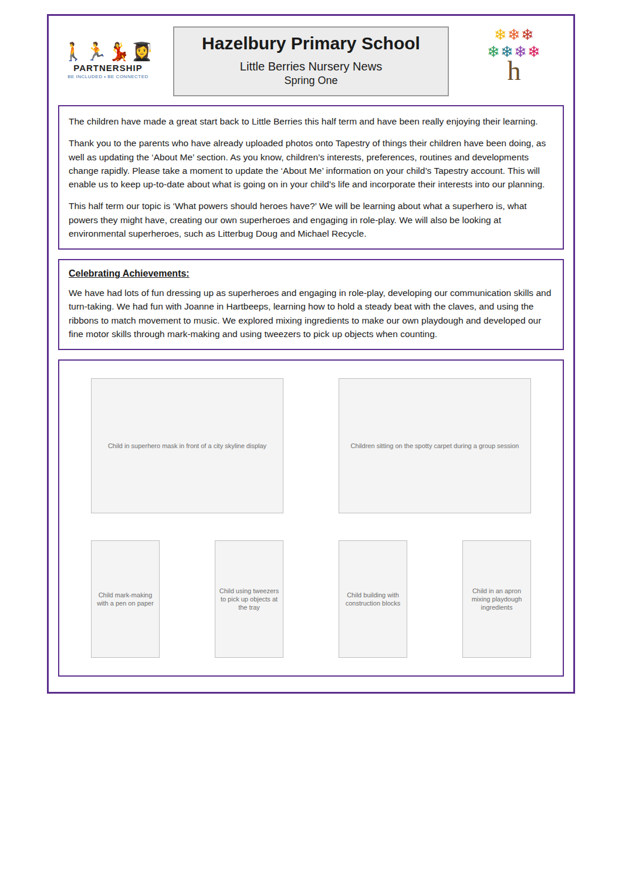🚶🏃💃👩‍🎓
PARTNERSHIP
BE INCLUDED • BE CONNECTED
Hazelbury Primary School
Little Berries Nursery News
Spring One
❄❄❄
❄❄❄❄
h
The children have made a great start back to Little Berries this half term and have been really enjoying their learning.
Thank you to the parents who have already uploaded photos onto Tapestry of things their children have been doing, as well as updating the ‘About Me’ section. As you know, children’s interests, preferences, routines and developments change rapidly. Please take a moment to update the ‘About Me’ information on your child’s Tapestry account. This will enable us to keep up-to-date about what is going on in your child’s life and incorporate their interests into our planning.
This half term our topic is ‘What powers should heroes have?’ We will be learning about what a superhero is, what powers they might have, creating our own superheroes and engaging in role-play. We will also be looking at environmental superheroes, such as Litterbug Doug and Michael Recycle.
Celebrating Achievements:
We have had lots of fun dressing up as superheroes and engaging in role-play, developing our communication skills and turn-taking. We had fun with Joanne in Hartbeeps, learning how to hold a steady beat with the claves, and using the ribbons to match movement to music. We explored mixing ingredients to make our own playdough and developed our fine motor skills through mark-making and using tweezers to pick up objects when counting.
Child in superhero mask in front of a city skyline display
Children sitting on the spotty carpet during a group session
Child mark-making with a pen on paper
Child using tweezers to pick up objects at the tray
Child building with construction blocks
Child in an apron mixing playdough ingredients